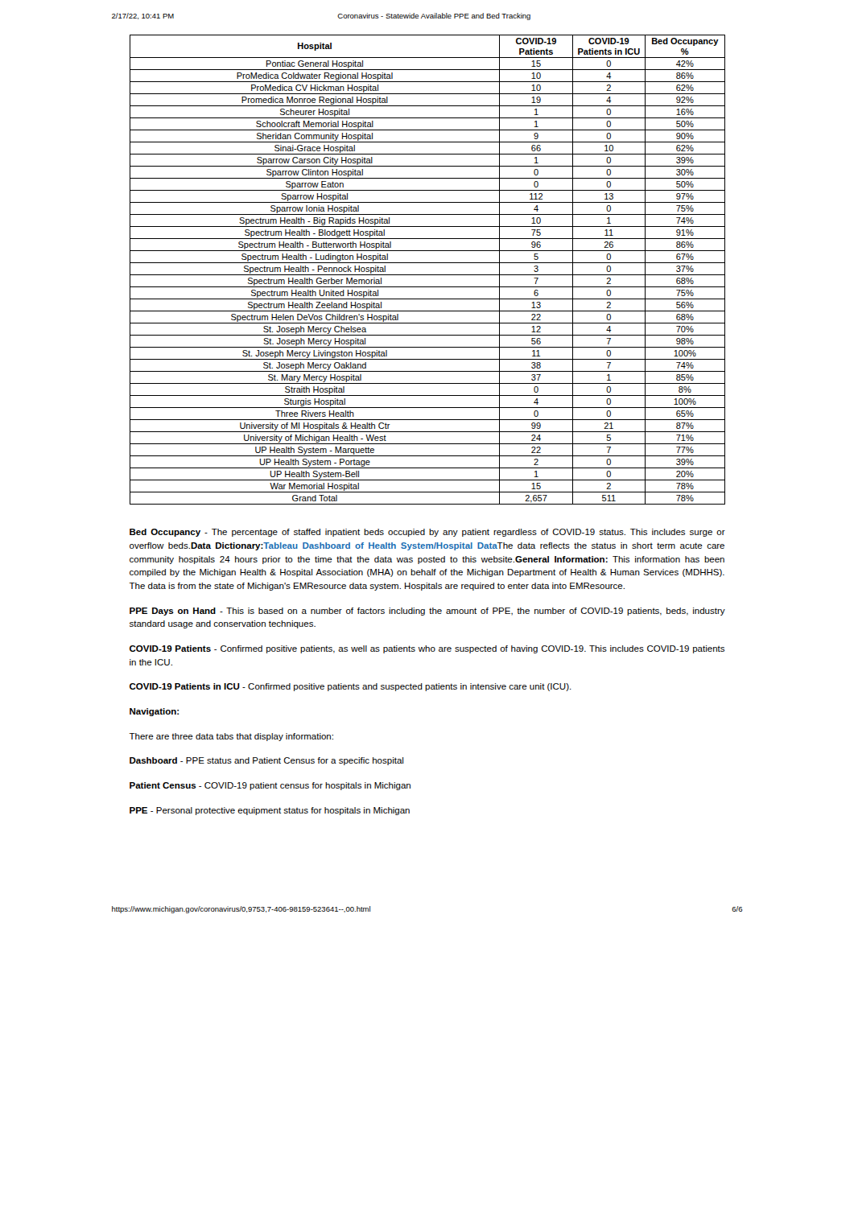2/17/22, 10:41 PM
Coronavirus - Statewide Available PPE and Bed Tracking
| Hospital | COVID-19 Patients | COVID-19 Patients in ICU | Bed Occupancy % |
| --- | --- | --- | --- |
| Pontiac General Hospital | 15 | 0 | 42% |
| ProMedica Coldwater Regional Hospital | 10 | 4 | 86% |
| ProMedica CV Hickman Hospital | 10 | 2 | 62% |
| Promedica Monroe Regional Hospital | 19 | 4 | 92% |
| Scheurer Hospital | 1 | 0 | 16% |
| Schoolcraft Memorial Hospital | 1 | 0 | 50% |
| Sheridan Community Hospital | 9 | 0 | 90% |
| Sinai-Grace Hospital | 66 | 10 | 62% |
| Sparrow Carson City Hospital | 1 | 0 | 39% |
| Sparrow Clinton Hospital | 0 | 0 | 30% |
| Sparrow Eaton | 0 | 0 | 50% |
| Sparrow Hospital | 112 | 13 | 97% |
| Sparrow Ionia Hospital | 4 | 0 | 75% |
| Spectrum Health - Big Rapids Hospital | 10 | 1 | 74% |
| Spectrum Health - Blodgett Hospital | 75 | 11 | 91% |
| Spectrum Health - Butterworth Hospital | 96 | 26 | 86% |
| Spectrum Health - Ludington Hospital | 5 | 0 | 67% |
| Spectrum Health - Pennock Hospital | 3 | 0 | 37% |
| Spectrum Health Gerber Memorial | 7 | 2 | 68% |
| Spectrum Health United Hospital | 6 | 0 | 75% |
| Spectrum Health Zeeland Hospital | 13 | 2 | 56% |
| Spectrum Helen DeVos Children's Hospital | 22 | 0 | 68% |
| St. Joseph Mercy Chelsea | 12 | 4 | 70% |
| St. Joseph Mercy Hospital | 56 | 7 | 98% |
| St. Joseph Mercy Livingston Hospital | 11 | 0 | 100% |
| St. Joseph Mercy Oakland | 38 | 7 | 74% |
| St. Mary Mercy Hospital | 37 | 1 | 85% |
| Straith Hospital | 0 | 0 | 8% |
| Sturgis Hospital | 4 | 0 | 100% |
| Three Rivers Health | 0 | 0 | 65% |
| University of MI Hospitals & Health Ctr | 99 | 21 | 87% |
| University of Michigan Health - West | 24 | 5 | 71% |
| UP Health System - Marquette | 22 | 7 | 77% |
| UP Health System - Portage | 2 | 0 | 39% |
| UP Health System-Bell | 1 | 0 | 20% |
| War Memorial Hospital | 15 | 2 | 78% |
| Grand Total | 2,657 | 511 | 78% |
Bed Occupancy - The percentage of staffed inpatient beds occupied by any patient regardless of COVID-19 status. This includes surge or overflow beds.Data Dictionary: Tableau Dashboard of Health System/Hospital Data The data reflects the status in short term acute care community hospitals 24 hours prior to the time that the data was posted to this website.General Information: This information has been compiled by the Michigan Health & Hospital Association (MHA) on behalf of the Michigan Department of Health & Human Services (MDHHS). The data is from the state of Michigan's EMResource data system. Hospitals are required to enter data into EMResource.
PPE Days on Hand - This is based on a number of factors including the amount of PPE, the number of COVID-19 patients, beds, industry standard usage and conservation techniques.
COVID-19 Patients - Confirmed positive patients, as well as patients who are suspected of having COVID-19. This includes COVID-19 patients in the ICU.
COVID-19 Patients in ICU - Confirmed positive patients and suspected patients in intensive care unit (ICU).
Navigation:
There are three data tabs that display information:
Dashboard - PPE status and Patient Census for a specific hospital
Patient Census - COVID-19 patient census for hospitals in Michigan
PPE - Personal protective equipment status for hospitals in Michigan
https://www.michigan.gov/coronavirus/0,9753,7-406-98159-523641--,00.html
6/6